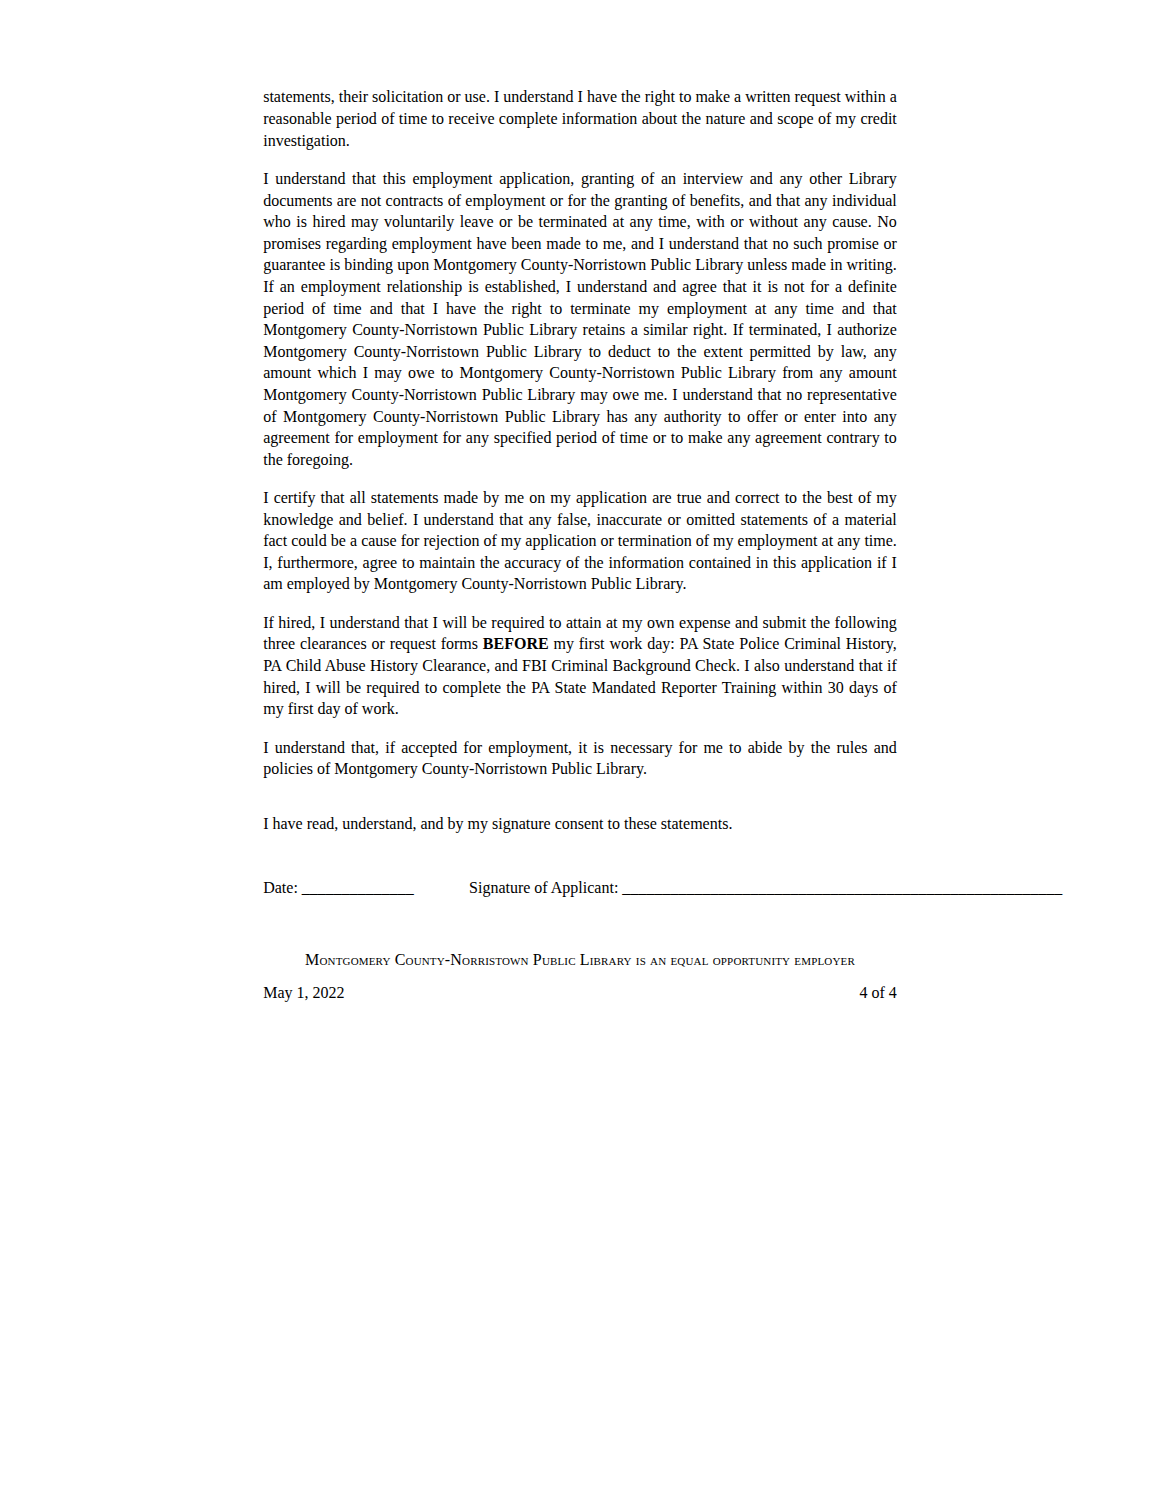statements, their solicitation or use. I understand I have the right to make a written request within a reasonable period of time to receive complete information about the nature and scope of my credit investigation.
I understand that this employment application, granting of an interview and any other Library documents are not contracts of employment or for the granting of benefits, and that any individual who is hired may voluntarily leave or be terminated at any time, with or without any cause. No promises regarding employment have been made to me, and I understand that no such promise or guarantee is binding upon Montgomery County-Norristown Public Library unless made in writing. If an employment relationship is established, I understand and agree that it is not for a definite period of time and that I have the right to terminate my employment at any time and that Montgomery County-Norristown Public Library retains a similar right. If terminated, I authorize Montgomery County-Norristown Public Library to deduct to the extent permitted by law, any amount which I may owe to Montgomery County-Norristown Public Library from any amount Montgomery County-Norristown Public Library may owe me. I understand that no representative of Montgomery County-Norristown Public Library has any authority to offer or enter into any agreement for employment for any specified period of time or to make any agreement contrary to the foregoing.
I certify that all statements made by me on my application are true and correct to the best of my knowledge and belief. I understand that any false, inaccurate or omitted statements of a material fact could be a cause for rejection of my application or termination of my employment at any time. I, furthermore, agree to maintain the accuracy of the information contained in this application if I am employed by Montgomery County-Norristown Public Library.
If hired, I understand that I will be required to attain at my own expense and submit the following three clearances or request forms BEFORE my first work day: PA State Police Criminal History, PA Child Abuse History Clearance, and FBI Criminal Background Check. I also understand that if hired, I will be required to complete the PA State Mandated Reporter Training within 30 days of my first day of work.
I understand that, if accepted for employment, it is necessary for me to abide by the rules and policies of Montgomery County-Norristown Public Library.
I have read, understand, and by my signature consent to these statements.
Date: ______________ Signature of Applicant: _______________________________________________________
Montgomery County-Norristown Public Library is an equal opportunity employer
May 1, 2022 4 of 4